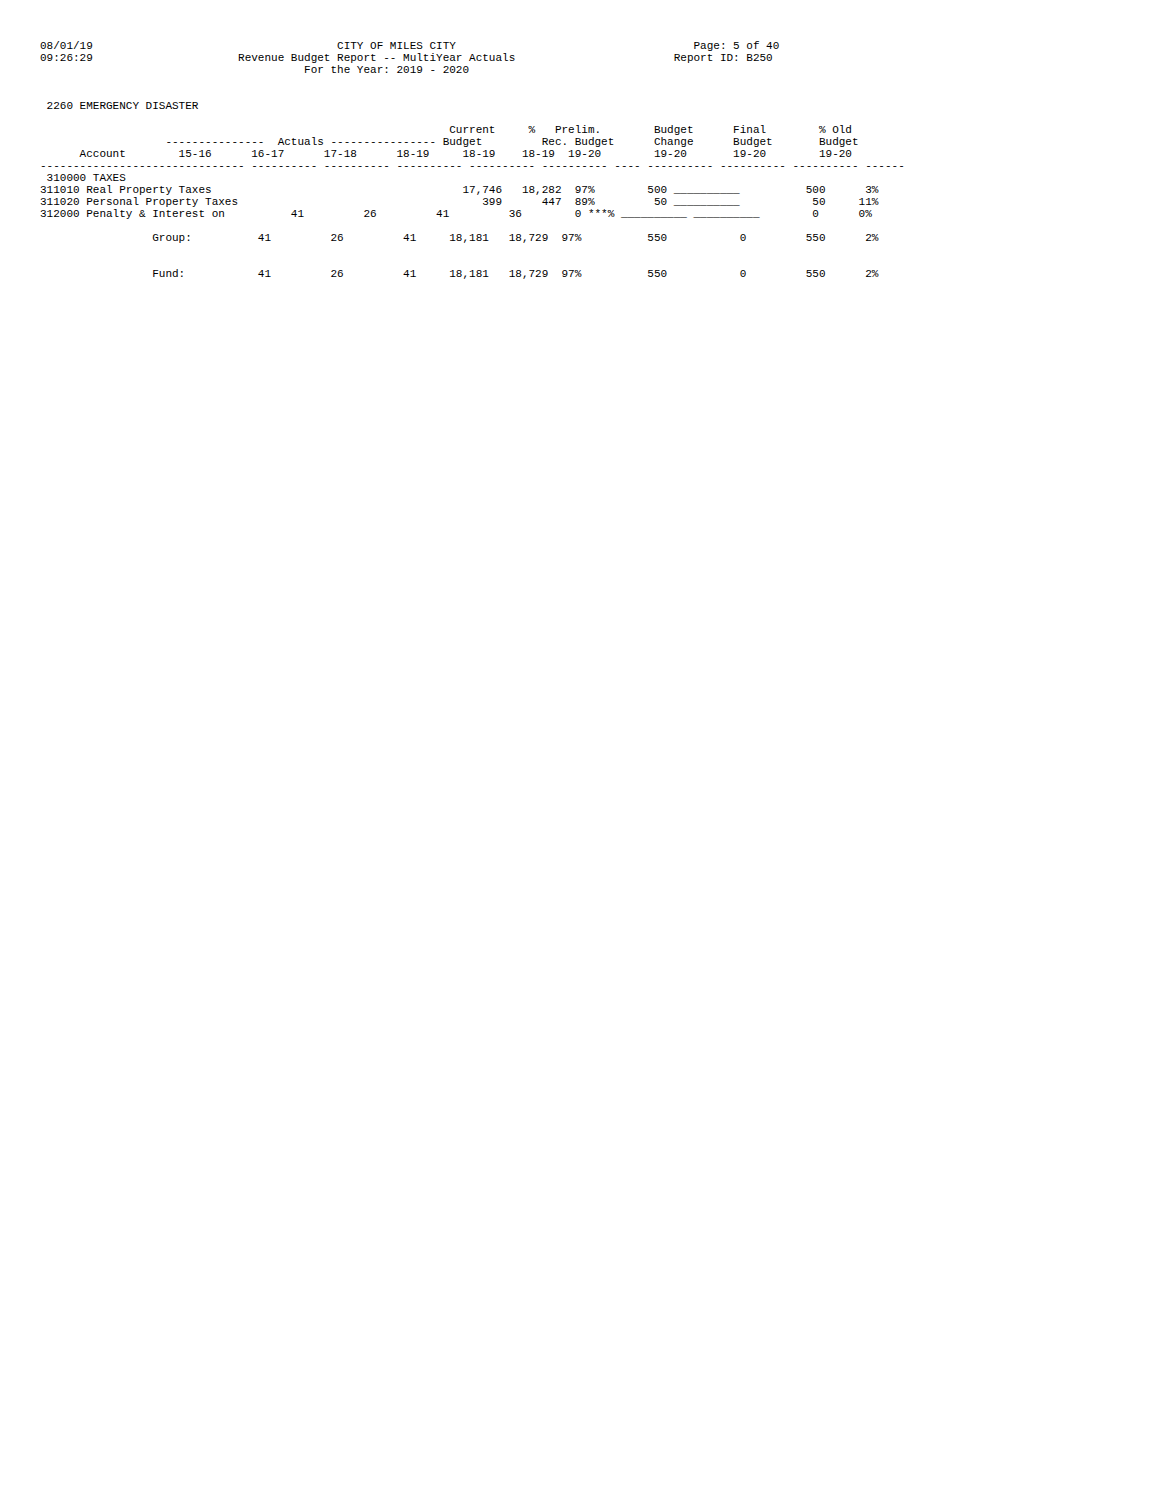08/01/19                                     CITY OF MILES CITY                                    Page: 5 of 40
09:26:29                      Revenue Budget Report -- MultiYear Actuals                        Report ID: B250
                                        For the Year: 2019 - 2020


 2260 EMERGENCY DISASTER

                                                              Current     %   Prelim.        Budget      Final        % Old
                   ---------------  Actuals ---------------- Budget         Rec. Budget      Change      Budget       Budget
      Account        15-16      16-17      17-18      18-19     18-19    18-19  19-20        19-20       19-20        19-20
------------------------------- ---------- ---------- ---------- ---------- ---------- ---- ---------- ---------- ---------- ------
 310000 TAXES
311010 Real Property Taxes                                      17,746   18,282  97%        500 __________          500      3%
311020 Personal Property Taxes                                     399      447  89%         50 __________           50     11%
312000 Penalty & Interest on          41         26         41         36        0 ***% __________ __________        0      0%

                 Group:          41         26         41     18,181   18,729  97%          550           0         550      2%


                 Fund:           41         26         41     18,181   18,729  97%          550           0         550      2%